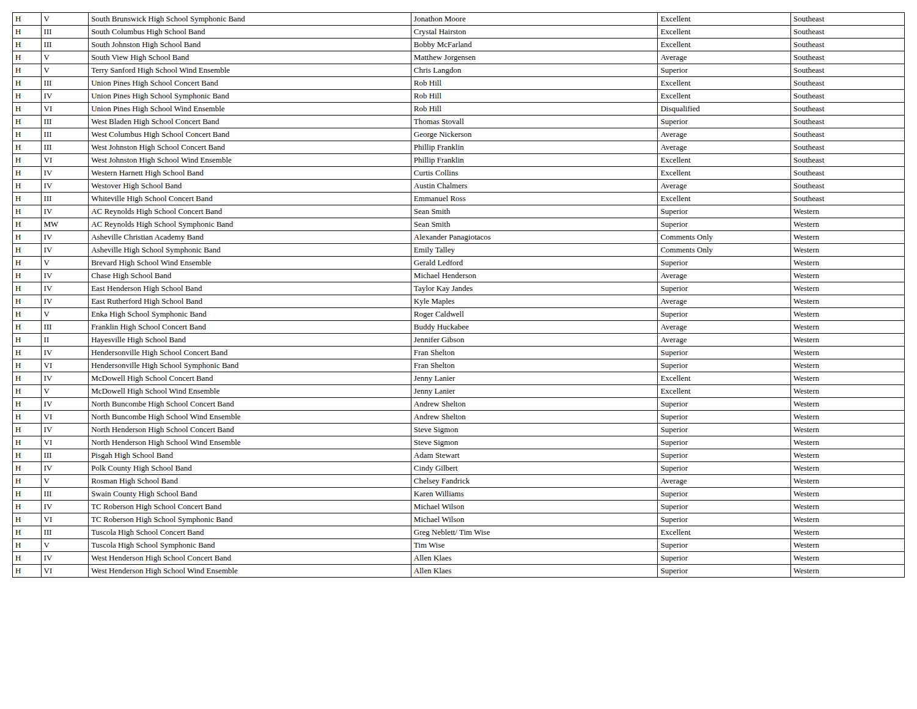| H | V | South Brunswick High School Symphonic Band | Jonathon Moore | Excellent | Southeast |
| H | III | South Columbus High School Band | Crystal Hairston | Excellent | Southeast |
| H | III | South Johnston High School Band | Bobby McFarland | Excellent | Southeast |
| H | V | South View High School Band | Matthew Jorgensen | Average | Southeast |
| H | V | Terry Sanford High School Wind Ensemble | Chris Langdon | Superior | Southeast |
| H | III | Union Pines High School Concert Band | Rob Hill | Excellent | Southeast |
| H | IV | Union Pines High School Symphonic Band | Rob Hill | Excellent | Southeast |
| H | VI | Union Pines High School Wind Ensemble | Rob Hill | Disqualified | Southeast |
| H | III | West Bladen High School Concert Band | Thomas Stovall | Superior | Southeast |
| H | III | West Columbus High School Concert Band | George Nickerson | Average | Southeast |
| H | III | West Johnston High School Concert Band | Phillip Franklin | Average | Southeast |
| H | VI | West Johnston High School Wind Ensemble | Phillip Franklin | Excellent | Southeast |
| H | IV | Western Harnett High School Band | Curtis Collins | Excellent | Southeast |
| H | IV | Westover High School Band | Austin Chalmers | Average | Southeast |
| H | III | Whiteville High School Concert Band | Emmanuel Ross | Excellent | Southeast |
| H | IV | AC Reynolds High School Concert Band | Sean Smith | Superior | Western |
| H | MW | AC Reynolds High School Symphonic Band | Sean Smith | Superior | Western |
| H | IV | Asheville Christian Academy Band | Alexander Panagiotacos | Comments Only | Western |
| H | IV | Asheville High School Symphonic Band | Emily Talley | Comments Only | Western |
| H | V | Brevard High School Wind Ensemble | Gerald Ledford | Superior | Western |
| H | IV | Chase High School Band | Michael Henderson | Average | Western |
| H | IV | East Henderson High School Band | Taylor Kay Jandes | Superior | Western |
| H | IV | East Rutherford High School Band | Kyle Maples | Average | Western |
| H | V | Enka High School Symphonic Band | Roger Caldwell | Superior | Western |
| H | III | Franklin High School Concert Band | Buddy Huckabee | Average | Western |
| H | II | Hayesville High School Band | Jennifer Gibson | Average | Western |
| H | IV | Hendersonville High School Concert Band | Fran Shelton | Superior | Western |
| H | VI | Hendersonville High School Symphonic Band | Fran Shelton | Superior | Western |
| H | IV | McDowell High School Concert Band | Jenny Lanier | Excellent | Western |
| H | V | McDowell High School Wind Ensemble | Jenny Lanier | Excellent | Western |
| H | IV | North Buncombe High School Concert Band | Andrew Shelton | Superior | Western |
| H | VI | North Buncombe High School Wind Ensemble | Andrew Shelton | Superior | Western |
| H | IV | North Henderson High School Concert Band | Steve Sigmon | Superior | Western |
| H | VI | North Henderson High School Wind Ensemble | Steve Sigmon | Superior | Western |
| H | III | Pisgah High School Band | Adam Stewart | Superior | Western |
| H | IV | Polk County High School Band | Cindy Gilbert | Superior | Western |
| H | V | Rosman High School Band | Chelsey Fandrick | Average | Western |
| H | III | Swain County High School Band | Karen Williams | Superior | Western |
| H | IV | TC Roberson High School Concert Band | Michael Wilson | Superior | Western |
| H | VI | TC Roberson High School Symphonic Band | Michael Wilson | Superior | Western |
| H | III | Tuscola High School Concert Band | Greg Neblett/ Tim Wise | Excellent | Western |
| H | V | Tuscola High School Symphonic Band | Tim Wise | Superior | Western |
| H | IV | West Henderson High School Concert Band | Allen Klaes | Superior | Western |
| H | VI | West Henderson High School Wind Ensemble | Allen Klaes | Superior | Western |